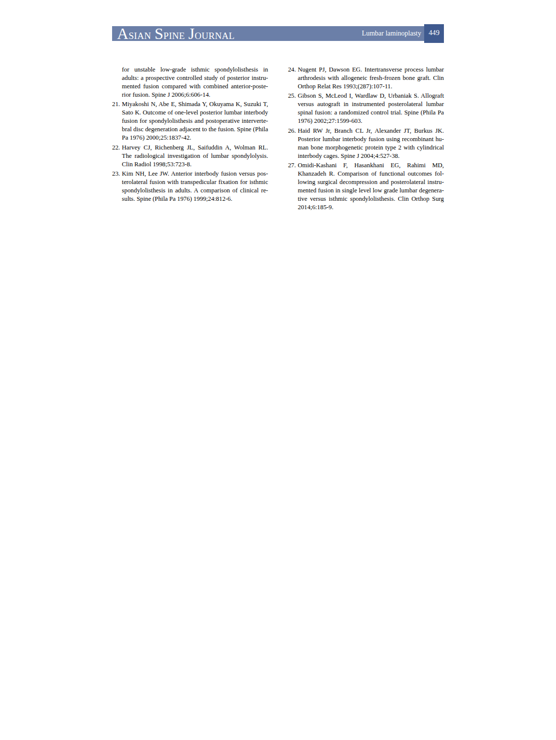Asian Spine Journal
Lumbar laminoplasty
449
for unstable low-grade isthmic spondylolisthesis in adults: a prospective controlled study of posterior instrumented fusion compared with combined anterior-posterior fusion. Spine J 2006;6:606-14.
21. Miyakoshi N, Abe E, Shimada Y, Okuyama K, Suzuki T, Sato K. Outcome of one-level posterior lumbar interbody fusion for spondylolisthesis and postoperative intervertebral disc degeneration adjacent to the fusion. Spine (Phila Pa 1976) 2000;25:1837-42.
22. Harvey CJ, Richenberg JL, Saifuddin A, Wolman RL. The radiological investigation of lumbar spondylolysis. Clin Radiol 1998;53:723-8.
23. Kim NH, Lee JW. Anterior interbody fusion versus posterolateral fusion with transpedicular fixation for isthmic spondylolisthesis in adults. A comparison of clinical results. Spine (Phila Pa 1976) 1999;24:812-6.
24. Nugent PJ, Dawson EG. Intertransverse process lumbar arthrodesis with allogeneic fresh-frozen bone graft. Clin Orthop Relat Res 1993;(287):107-11.
25. Gibson S, McLeod I, Wardlaw D, Urbaniak S. Allograft versus autograft in instrumented posterolateral lumbar spinal fusion: a randomized control trial. Spine (Phila Pa 1976) 2002;27:1599-603.
26. Haid RW Jr, Branch CL Jr, Alexander JT, Burkus JK. Posterior lumbar interbody fusion using recombinant human bone morphogenetic protein type 2 with cylindrical interbody cages. Spine J 2004;4:527-38.
27. Omidi-Kashani F, Hasankhani EG, Rahimi MD, Khanzadeh R. Comparison of functional outcomes following surgical decompression and posterolateral instrumented fusion in single level low grade lumbar degenerative versus isthmic spondylolisthesis. Clin Orthop Surg 2014;6:185-9.